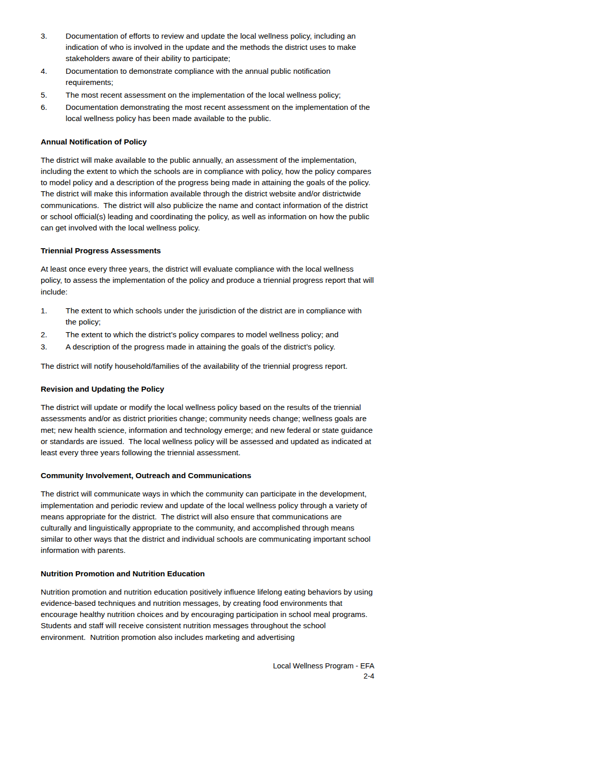3. Documentation of efforts to review and update the local wellness policy, including an indication of who is involved in the update and the methods the district uses to make stakeholders aware of their ability to participate;
4. Documentation to demonstrate compliance with the annual public notification requirements;
5. The most recent assessment on the implementation of the local wellness policy;
6. Documentation demonstrating the most recent assessment on the implementation of the local wellness policy has been made available to the public.
Annual Notification of Policy
The district will make available to the public annually, an assessment of the implementation, including the extent to which the schools are in compliance with policy, how the policy compares to model policy and a description of the progress being made in attaining the goals of the policy. The district will make this information available through the district website and/or districtwide communications. The district will also publicize the name and contact information of the district or school official(s) leading and coordinating the policy, as well as information on how the public can get involved with the local wellness policy.
Triennial Progress Assessments
At least once every three years, the district will evaluate compliance with the local wellness policy, to assess the implementation of the policy and produce a triennial progress report that will include:
1. The extent to which schools under the jurisdiction of the district are in compliance with the policy;
2. The extent to which the district’s policy compares to model wellness policy; and
3. A description of the progress made in attaining the goals of the district’s policy.
The district will notify household/families of the availability of the triennial progress report.
Revision and Updating the Policy
The district will update or modify the local wellness policy based on the results of the triennial assessments and/or as district priorities change; community needs change; wellness goals are met; new health science, information and technology emerge; and new federal or state guidance or standards are issued. The local wellness policy will be assessed and updated as indicated at least every three years following the triennial assessment.
Community Involvement, Outreach and Communications
The district will communicate ways in which the community can participate in the development, implementation and periodic review and update of the local wellness policy through a variety of means appropriate for the district. The district will also ensure that communications are culturally and linguistically appropriate to the community, and accomplished through means similar to other ways that the district and individual schools are communicating important school information with parents.
Nutrition Promotion and Nutrition Education
Nutrition promotion and nutrition education positively influence lifelong eating behaviors by using evidence-based techniques and nutrition messages, by creating food environments that encourage healthy nutrition choices and by encouraging participation in school meal programs. Students and staff will receive consistent nutrition messages throughout the school environment. Nutrition promotion also includes marketing and advertising
Local Wellness Program - EFA
2-4